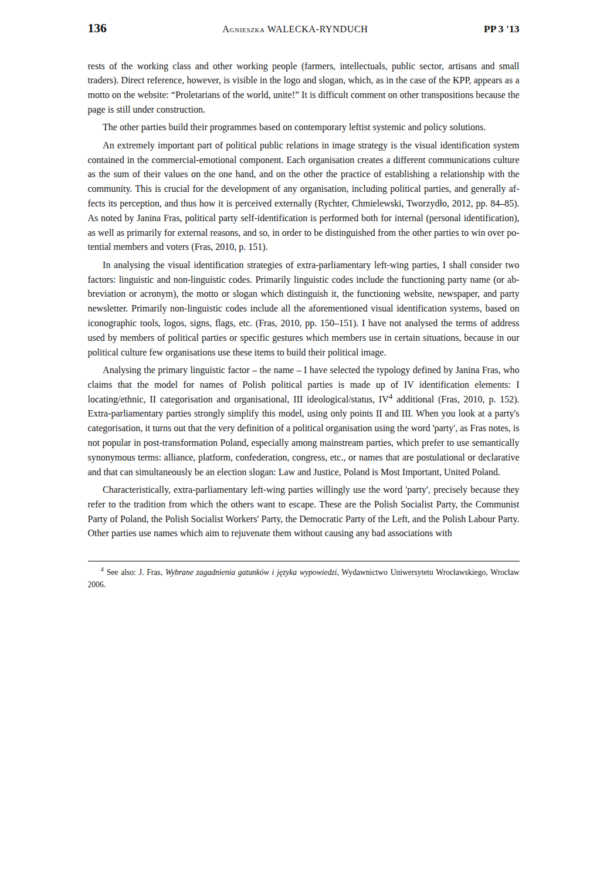136 Agnieszka WALECKA-RYNDUCH PP 3 '13
rests of the working class and other working people (farmers, intellectuals, public sector, artisans and small traders). Direct reference, however, is visible in the logo and slogan, which, as in the case of the KPP, appears as a motto on the website: “Proletarians of the world, unite!” It is difficult comment on other transpositions because the page is still under construction.
The other parties build their programmes based on contemporary leftist systemic and policy solutions.
An extremely important part of political public relations in image strategy is the visual identification system contained in the commercial-emotional component. Each organisation creates a different communications culture as the sum of their values on the one hand, and on the other the practice of establishing a relationship with the community. This is crucial for the development of any organisation, including political parties, and generally affects its perception, and thus how it is perceived externally (Rychter, Chmielewski, Tworzydło, 2012, pp. 84–85). As noted by Janina Fras, political party self-identification is performed both for internal (personal identification), as well as primarily for external reasons, and so, in order to be distinguished from the other parties to win over potential members and voters (Fras, 2010, p. 151).
In analysing the visual identification strategies of extra-parliamentary left-wing parties, I shall consider two factors: linguistic and non-linguistic codes. Primarily linguistic codes include the functioning party name (or abbreviation or acronym), the motto or slogan which distinguish it, the functioning website, newspaper, and party newsletter. Primarily non-linguistic codes include all the aforementioned visual identification systems, based on iconographic tools, logos, signs, flags, etc. (Fras, 2010, pp. 150–151). I have not analysed the terms of address used by members of political parties or specific gestures which members use in certain situations, because in our political culture few organisations use these items to build their political image.
Analysing the primary linguistic factor – the name – I have selected the typology defined by Janina Fras, who claims that the model for names of Polish political parties is made up of IV identification elements: I locating/ethnic, II categorisation and organisational, III ideological/status, IV4 additional (Fras, 2010, p. 152). Extra-parliamentary parties strongly simplify this model, using only points II and III. When you look at a party's categorisation, it turns out that the very definition of a political organisation using the word 'party', as Fras notes, is not popular in post-transformation Poland, especially among mainstream parties, which prefer to use semantically synonymous terms: alliance, platform, confederation, congress, etc., or names that are postulational or declarative and that can simultaneously be an election slogan: Law and Justice, Poland is Most Important, United Poland.
Characteristically, extra-parliamentary left-wing parties willingly use the word 'party', precisely because they refer to the tradition from which the others want to escape. These are the Polish Socialist Party, the Communist Party of Poland, the Polish Socialist Workers' Party, the Democratic Party of the Left, and the Polish Labour Party. Other parties use names which aim to rejuvenate them without causing any bad associations with
4 See also: J. Fras, Wybrane zagadnienia gatunków i języka wypowiedzi, Wydawnictwo Uniwersytetu Wrocławskiego, Wrocław 2006.